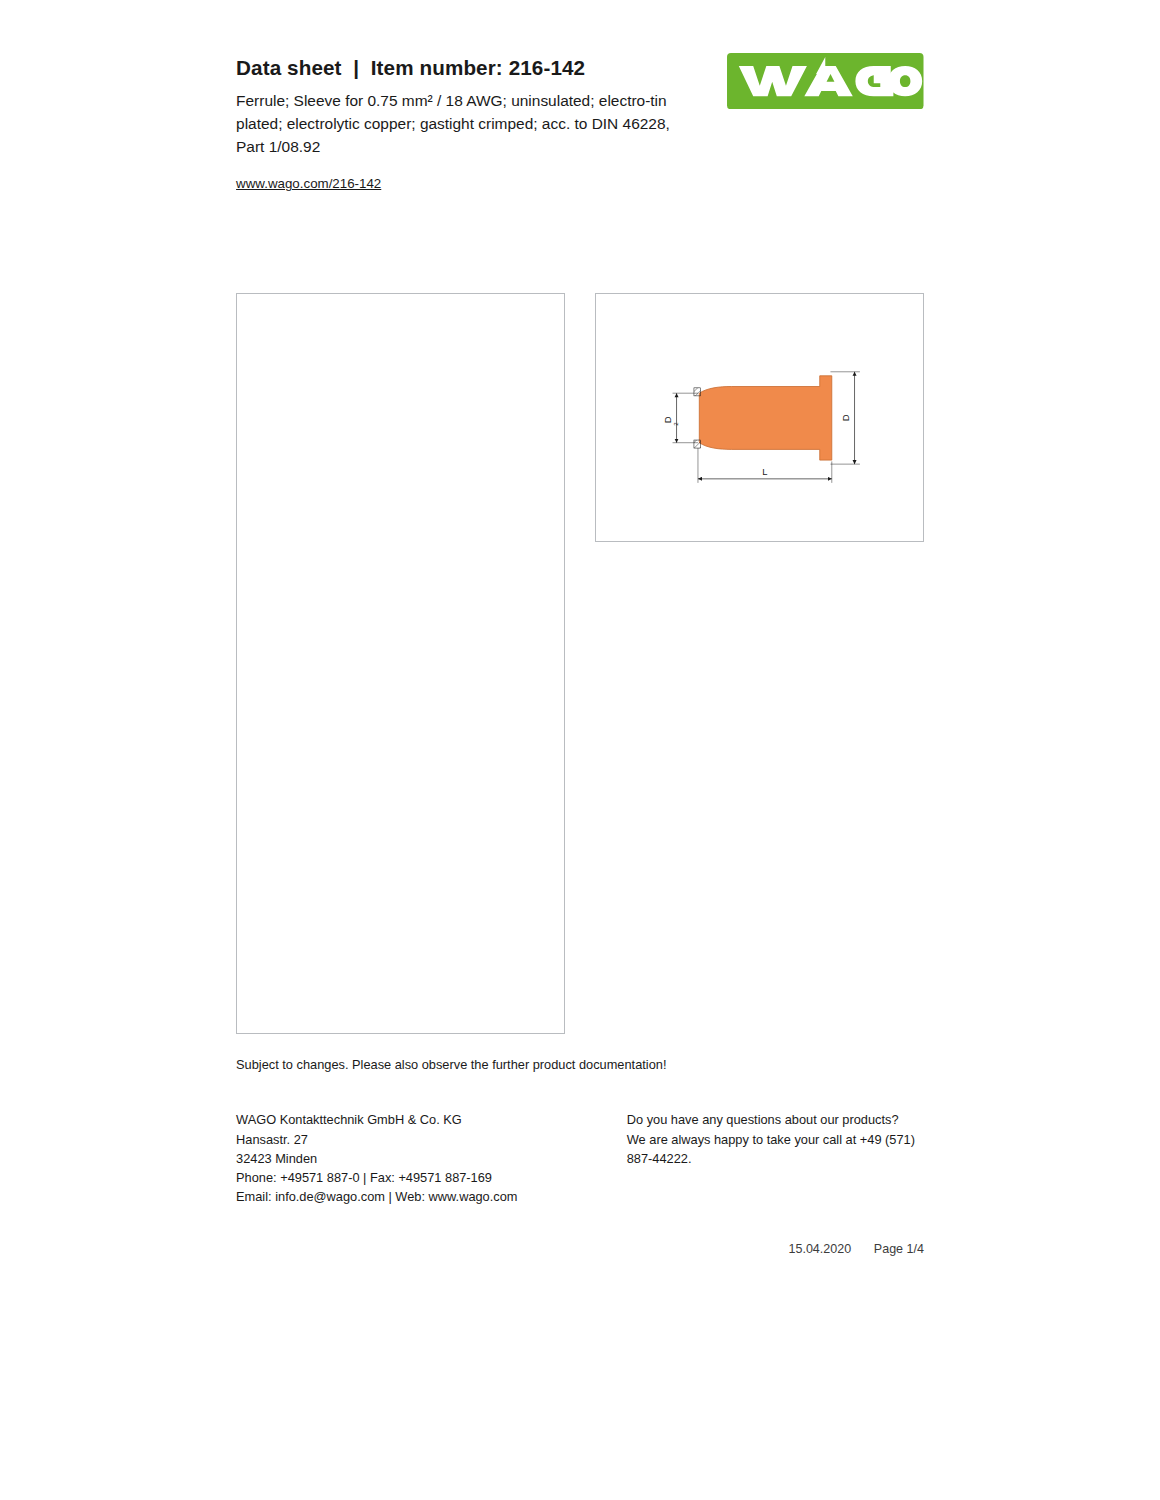Data sheet | Item number: 216-142
Ferrule; Sleeve for 0.75 mm² / 18 AWG; uninsulated; electro-tin plated; electrolytic copper; gastight crimped; acc. to DIN 46228, Part 1/08.92
www.wago.com/216-142
WAGO
D 2 D L
Subject to changes. Please also observe the further product documentation!
WAGO Kontakttechnik GmbH & Co. KG
Hansastr. 27
32423 Minden
Phone: +49571 887-0 | Fax: +49571 887-169
Email: info.de@wago.com | Web: www.wago.com
Do you have any questions about our products?
We are always happy to take your call at +49 (571) 887-44222.
15.04.2020 Page 1/4